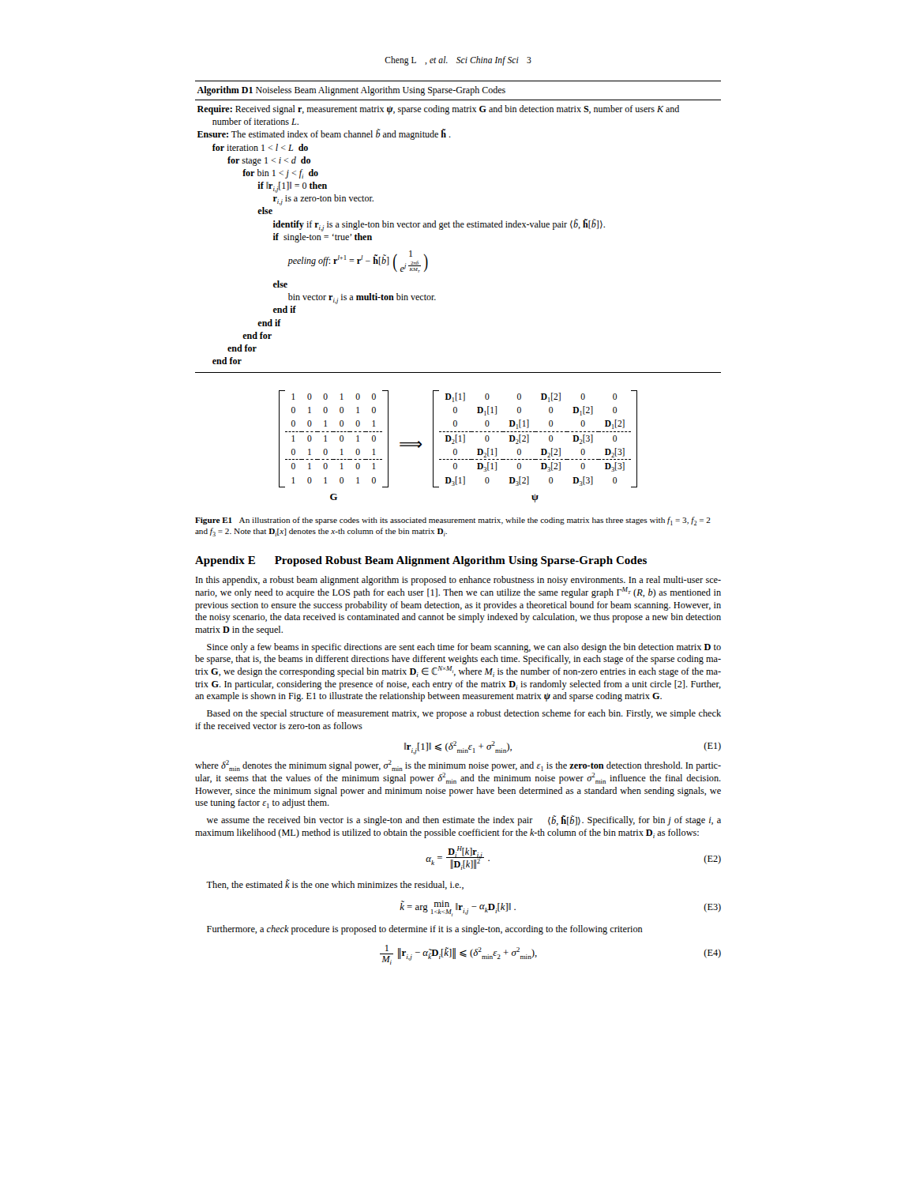Cheng L , et al. Sci China Inf Sci 3
Algorithm D1 Noiseless Beam Alignment Algorithm Using Sparse-Graph Codes
Require: Received signal r, measurement matrix ψ, sparse coding matrix G and bin detection matrix S, number of users K and
number of iterations L.
Ensure: The estimated index of beam channel b̃ and magnitude h̃ .
for iteration 1 < l < L do
for stage 1 < i < d do
for bin 1 < j < fi do
if ‖ri,j[1]‖ = 0 then
ri,j is a zero-ton bin vector.
else
identify if ri,j is a single-ton bin vector and get the estimated index-value pair ⟨b̃, h̃[b̃]⟩.
if single-ton = ‘true’ then
peeling off: rl+1 = rl − h̃[b̃] (1
ej 2πb̃KMT)
else
bin vector ri,j is a multi-ton bin vector.
end if
end if
end for
end for
end for
| 1 | 0 | 0 | 1 | 0 | 0 |
| 0 | 1 | 0 | 0 | 1 | 0 |
| 0 | 0 | 1 | 0 | 0 | 1 |
| 1 | 0 | 1 | 0 | 1 | 0 |
| 0 | 1 | 0 | 1 | 0 | 1 |
| 0 | 1 | 0 | 1 | 0 | 1 |
| 1 | 0 | 1 | 0 | 1 | 0 |
G
⟹
| D 1 [1] | 0 | 0 | D 1 [2] | 0 | 0 |
| 0 | D 1 [1] | 0 | 0 | D 1 [2] | 0 |
| 0 | 0 | D 1 [1] | 0 | 0 | D 1 [2] |
| D 2 [1] | 0 | D 2 [2] | 0 | D 2 [3] | 0 |
| 0 | D 2 [1] | 0 | D 2 [2] | 0 | D 2 [3] |
| 0 | D 3 [1] | 0 | D 3 [2] | 0 | D 3 [3] |
| D 3 [1] | 0 | D 3 [2] | 0 | D 3 [3] | 0 |
ψ
Figure E1 An illustration of the sparse codes with its associated measurement matrix, while the coding matrix has three stages with f1 = 3, f2 = 2 and f3 = 2. Note that Di[x] denotes the x-th column of the bin matrix Di.
Appendix E Proposed Robust Beam Alignment Algorithm Using Sparse-Graph Codes
In this appendix, a robust beam alignment algorithm is proposed to enhance robustness in noisy environments. In a real multi-user scenario, we only need to acquire the LOS path for each user [1]. Then we can utilize the same regular graph ΓMT (R, b) as mentioned in previous section to ensure the success probability of beam detection, as it provides a theoretical bound for beam scanning. However, in the noisy scenario, the data received is contaminated and cannot be simply indexed by calculation, we thus propose a new bin detection matrix D in the sequel.
Since only a few beams in specific directions are sent each time for beam scanning, we can also design the bin detection matrix D to be sparse, that is, the beams in different directions have different weights each time. Specifically, in each stage of the sparse coding matrix G, we design the corresponding special bin matrix Di ∈ ℂN×Mi, where Mi is the number of non-zero entries in each stage of the matrix G. In particular, considering the presence of noise, each entry of the matrix Di is randomly selected from a unit circle [2]. Further, an example is shown in Fig. E1 to illustrate the relationship between measurement matrix ψ and sparse coding matrix G.
Based on the special structure of measurement matrix, we propose a robust detection scheme for each bin. Firstly, we simple check if the received vector is zero-ton as follows
‖ri,j[1]‖ ⩽ (δ2minε1 + σ2min), (E1)
where δ2min denotes the minimum signal power, σ2min is the minimum noise power, and ε1 is the zero-ton detection threshold. In particular, it seems that the values of the minimum signal power δ2min and the minimum noise power σ2min influence the final decision. However, since the minimum signal power and minimum noise power have been determined as a standard when sending signals, we use tuning factor ε1 to adjust them.
we assume the received bin vector is a single-ton and then estimate the index pair ⟨b̃, h̃[b̃]⟩. Specifically, for bin j of stage i, a maximum likelihood (ML) method is utilized to obtain the possible coefficient for the k-th column of the bin matrix Di as follows:
αk = DiH[k]ri,j ‖Di[k]‖2 . (E2)
Then, the estimated k̃ is the one which minimizes the residual, i.e.,
k̃ = arg min 1<k<Mi ‖ri,j − αk Di[k]‖ . (E3)
Furthermore, a check procedure is proposed to determine if it is a single-ton, according to the following criterion
1 Mi ‖ri,j − α̃k̃Di[k̃]‖ ⩽ (δ2minε2 + σ2min), (E4)